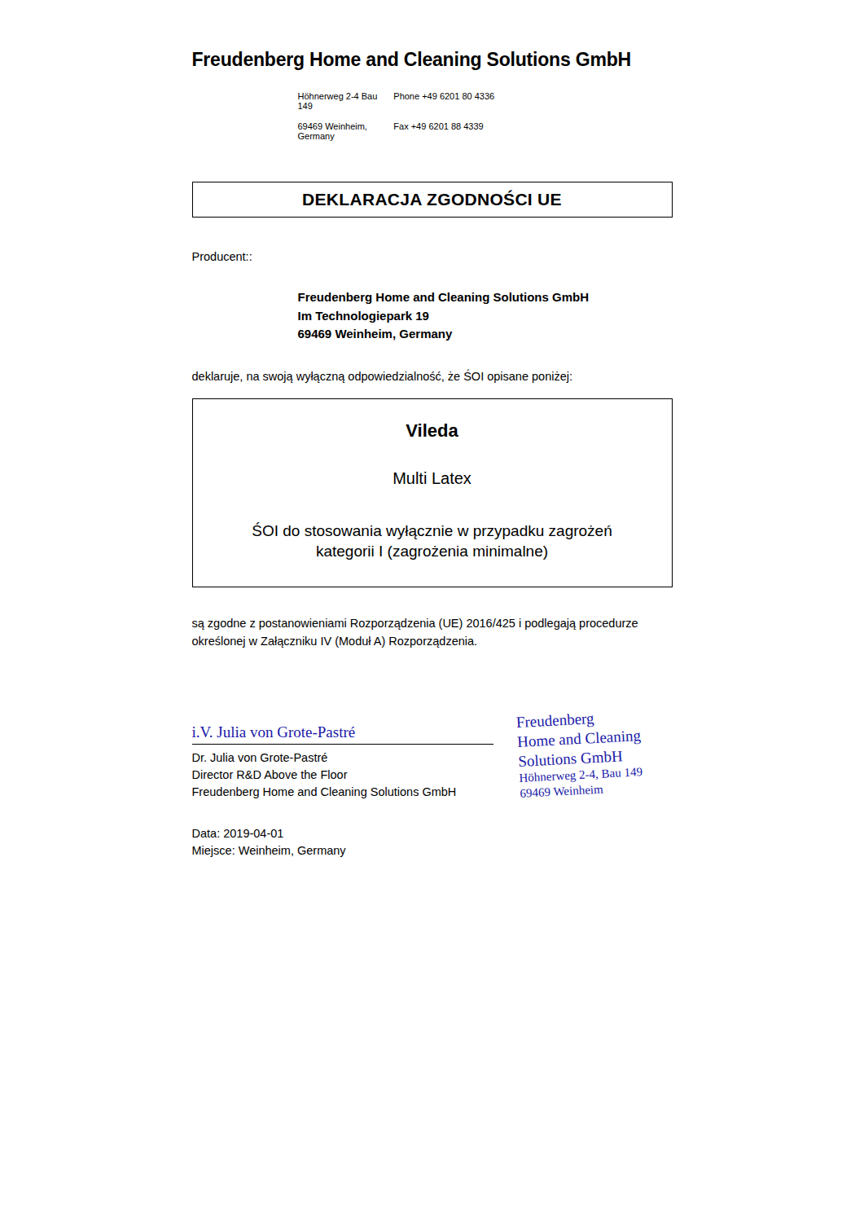Freudenberg Home and Cleaning Solutions GmbH
| Höhnerweg 2-4 Bau 149 | Phone +49 6201 80 4336 |
| 69469 Weinheim, Germany | Fax +49 6201 88 4339 |
DEKLARACJA ZGODNOŚCI UE
Producent::
Freudenberg Home and Cleaning Solutions GmbH
Im Technologiepark 19
69469 Weinheim, Germany
deklaruje, na swoją wyłączną odpowiedzialność, że ŚOI opisane poniżej:
Vileda
Multi Latex
ŚOI do stosowania wyłącznie w przypadku zagrożeń
kategorii I (zagrożenia minimalne)
są zgodne z postanowieniami Rozporządzenia (UE) 2016/425 i podlegają procedurze określonej w Załączniku IV (Moduł A) Rozporządzenia.
i.V. Julia von Grote-Pastré
Dr. Julia von Grote-Pastré
Director R&D Above the Floor
Freudenberg Home and Cleaning Solutions GmbH
Freudenberg
Home and Cleaning Solutions GmbH
Höhnerweg 2-4, Bau 149
69469 Weinheim
Data: 2019-04-01
Miejsce: Weinheim, Germany